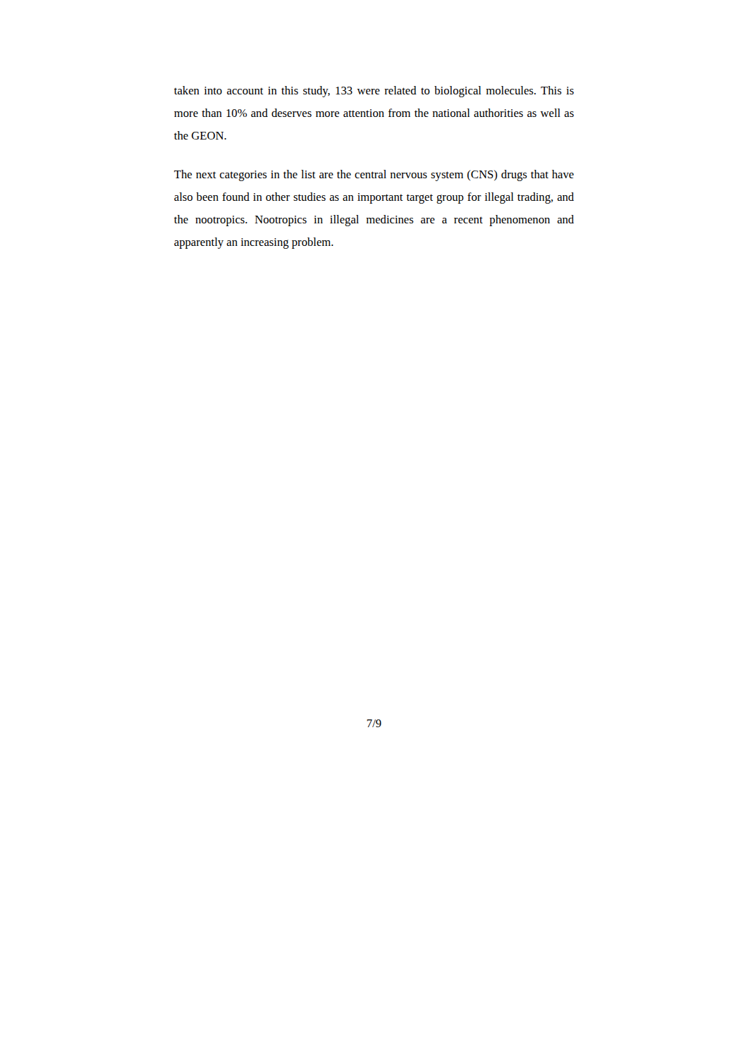taken into account in this study, 133 were related to biological molecules. This is more than 10% and deserves more attention from the national authorities as well as the GEON.
The next categories in the list are the central nervous system (CNS) drugs that have also been found in other studies as an important target group for illegal trading, and the nootropics. Nootropics in illegal medicines are a recent phenomenon and apparently an increasing problem.
7/9